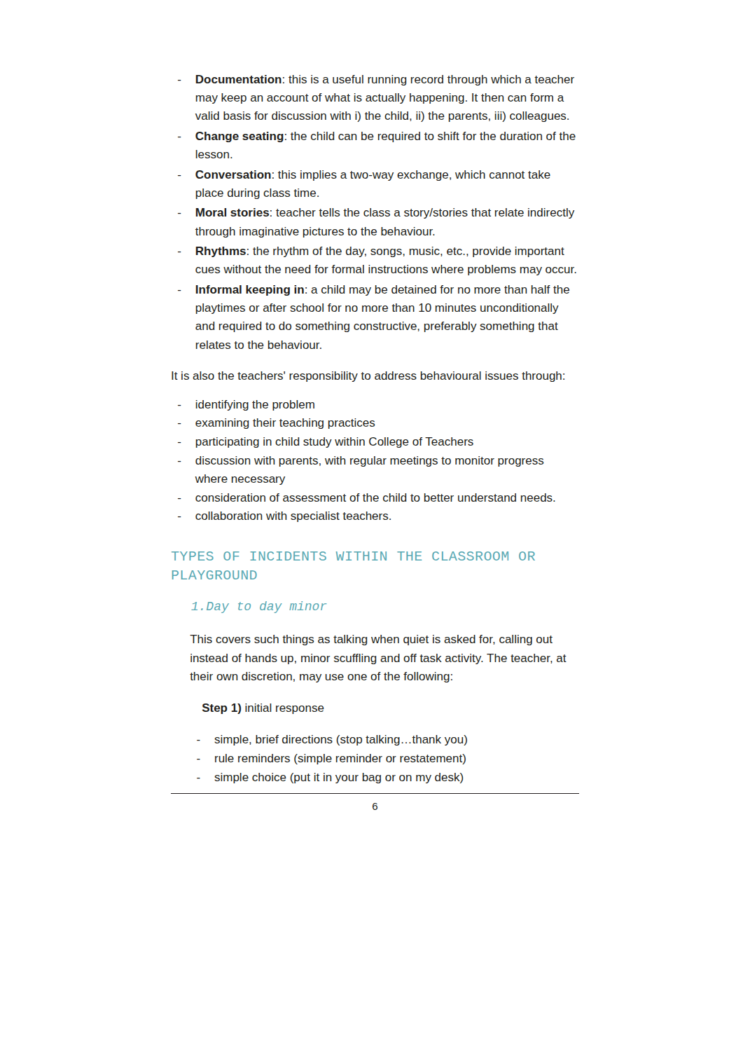Documentation: this is a useful running record through which a teacher may keep an account of what is actually happening. It then can form a valid basis for discussion with i) the child, ii) the parents, iii) colleagues.
Change seating: the child can be required to shift for the duration of the lesson.
Conversation: this implies a two-way exchange, which cannot take place during class time.
Moral stories: teacher tells the class a story/stories that relate indirectly through imaginative pictures to the behaviour.
Rhythms: the rhythm of the day, songs, music, etc., provide important cues without the need for formal instructions where problems may occur.
Informal keeping in: a child may be detained for no more than half the playtimes or after school for no more than 10 minutes unconditionally and required to do something constructive, preferably something that relates to the behaviour.
It is also the teachers' responsibility to address behavioural issues through:
identifying the problem
examining their teaching practices
participating in child study within College of Teachers
discussion with parents, with regular meetings to monitor progress where necessary
consideration of assessment of the child to better understand needs.
collaboration with specialist teachers.
Types of incidents within the classroom or playground
1.Day to day minor
This covers such things as talking when quiet is asked for, calling out instead of hands up, minor scuffling and off task activity. The teacher, at their own discretion, may use one of the following:
Step 1) initial response
simple, brief directions (stop talking…thank you)
rule reminders (simple reminder or restatement)
simple choice (put it in your bag or on my desk)
6